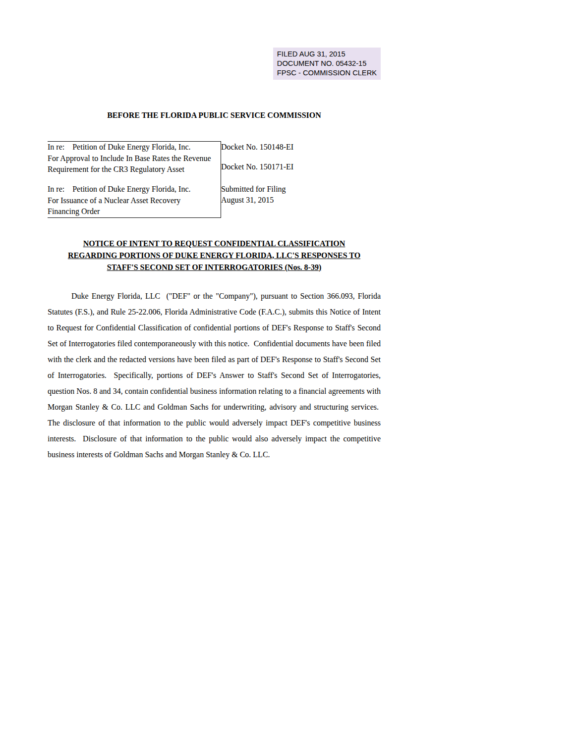FILED AUG 31, 2015
DOCUMENT NO. 05432-15
FPSC - COMMISSION CLERK
BEFORE THE FLORIDA PUBLIC SERVICE COMMISSION
| In re: Petition of Duke Energy Florida, Inc. For Approval to Include In Base Rates the Revenue Requirement for the CR3 Regulatory Asset In re: Petition of Duke Energy Florida, Inc. For Issuance of a Nuclear Asset Recovery Financing Order | Docket No. 150148-EI Docket No. 150171-EI Submitted for Filing August 31, 2015 |
NOTICE OF INTENT TO REQUEST CONFIDENTIAL CLASSIFICATION
REGARDING PORTIONS OF DUKE ENERGY FLORIDA, LLC'S RESPONSES TO
STAFF'S SECOND SET OF INTERROGATORIES (Nos. 8-39)
Duke Energy Florida, LLC ("DEF" or the "Company"), pursuant to Section 366.093, Florida Statutes (F.S.), and Rule 25-22.006, Florida Administrative Code (F.A.C.), submits this Notice of Intent to Request for Confidential Classification of confidential portions of DEF's Response to Staff's Second Set of Interrogatories filed contemporaneously with this notice. Confidential documents have been filed with the clerk and the redacted versions have been filed as part of DEF's Response to Staff's Second Set of Interrogatories. Specifically, portions of DEF's Answer to Staff's Second Set of Interrogatories, question Nos. 8 and 34, contain confidential business information relating to a financial agreements with Morgan Stanley & Co. LLC and Goldman Sachs for underwriting, advisory and structuring services. The disclosure of that information to the public would adversely impact DEF's competitive business interests. Disclosure of that information to the public would also adversely impact the competitive business interests of Goldman Sachs and Morgan Stanley & Co. LLC.